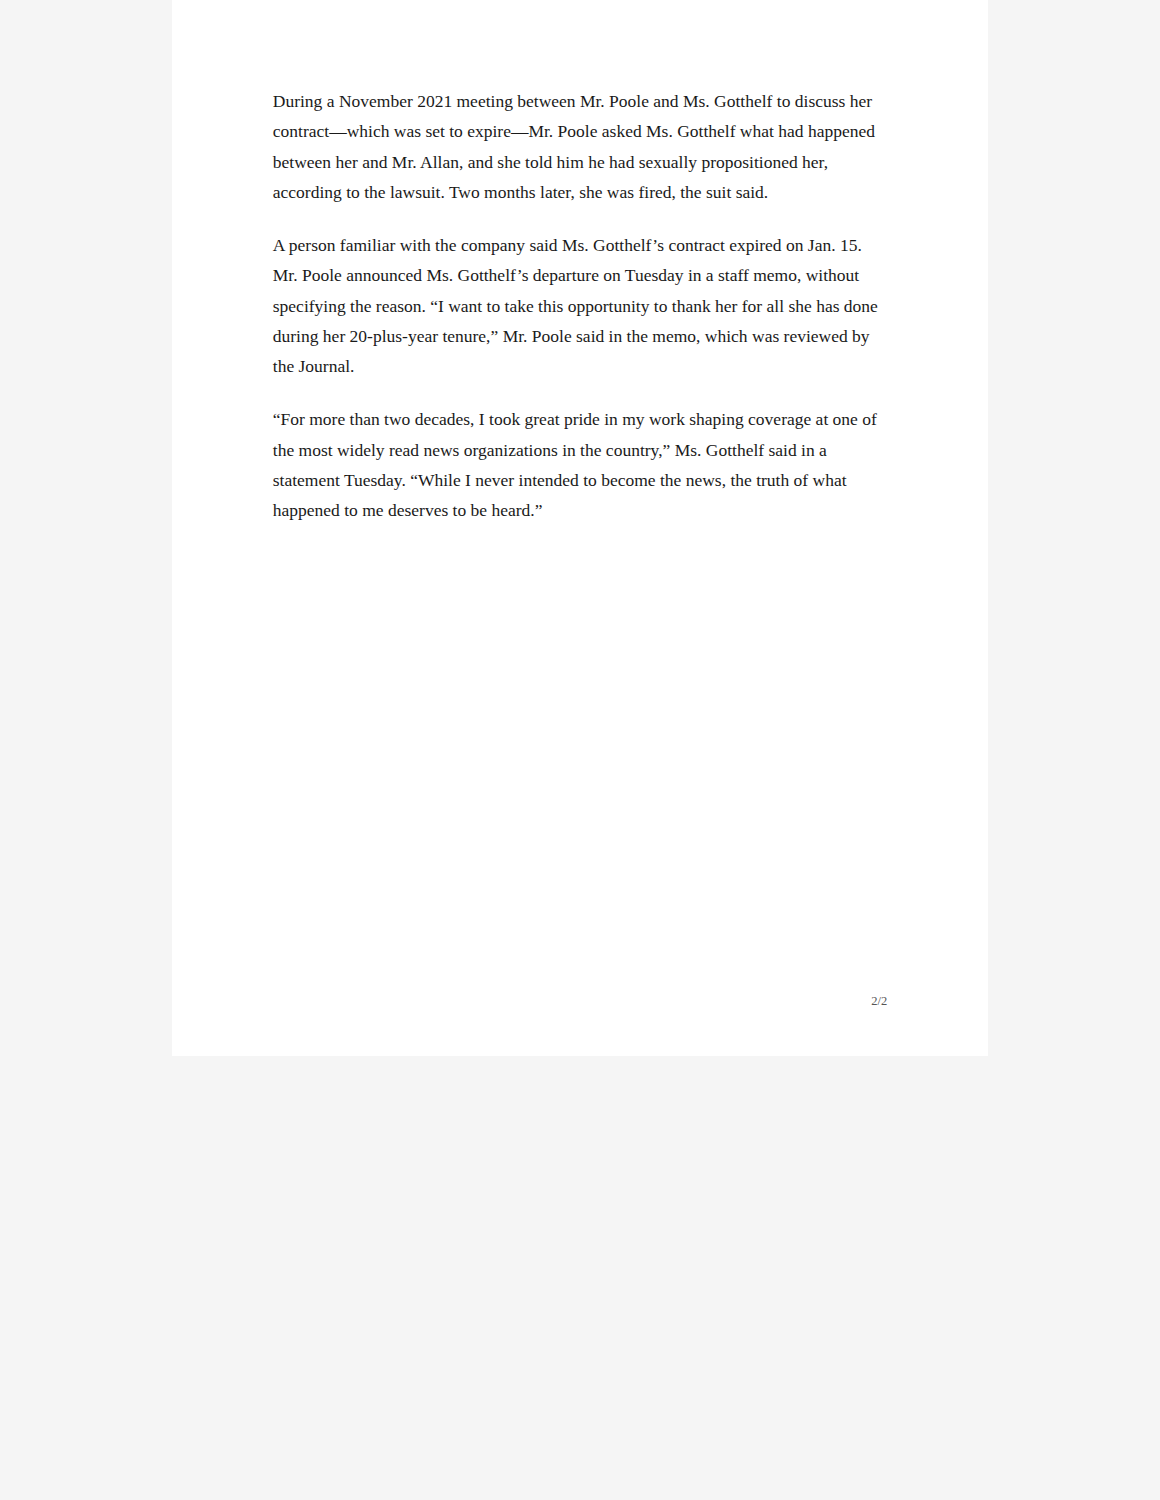During a November 2021 meeting between Mr. Poole and Ms. Gotthelf to discuss her contract—which was set to expire—Mr. Poole asked Ms. Gotthelf what had happened between her and Mr. Allan, and she told him he had sexually propositioned her, according to the lawsuit. Two months later, she was fired, the suit said.
A person familiar with the company said Ms. Gotthelf’s contract expired on Jan. 15. Mr. Poole announced Ms. Gotthelf’s departure on Tuesday in a staff memo, without specifying the reason. “I want to take this opportunity to thank her for all she has done during her 20-plus-year tenure,” Mr. Poole said in the memo, which was reviewed by the Journal.
“For more than two decades, I took great pride in my work shaping coverage at one of the most widely read news organizations in the country,” Ms. Gotthelf said in a statement Tuesday. “While I never intended to become the news, the truth of what happened to me deserves to be heard.”
2/2